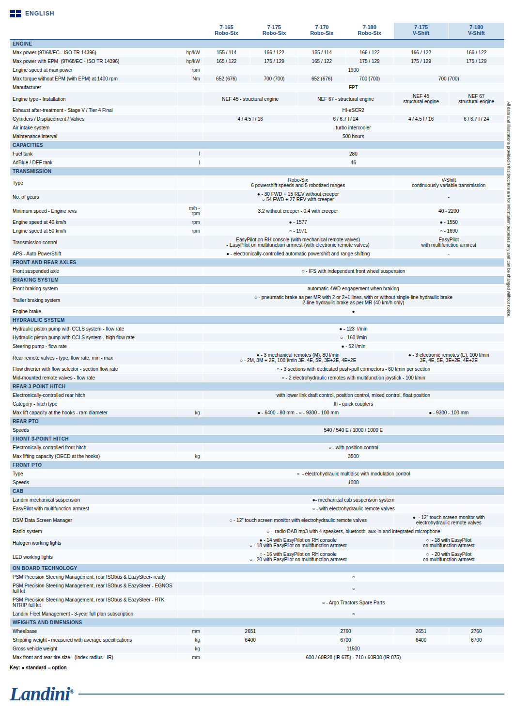ENGLISH
| | 7-165 Robo-Six | 7-175 Robo-Six | 7-170 Robo-Six | 7-180 Robo-Six | 7-175 V-Shift | 7-180 V-Shift |
| --- | --- | --- | --- | --- | --- | --- |
| ENGINE |
| Max power (97/68/EC - ISO TR 14396) | hp/kW | 155 / 114 | 166 / 122 | 155 / 114 | 166 / 122 | 166 / 122 | 166 / 122 |
| Max power with EPM (97/68/EC - ISO TR 14396) | hp/kW | 165 / 122 | 175 / 129 | 165 / 122 | 175 / 129 | 175 / 129 | 175 / 129 |
| Engine speed at max power | rpm | 1900 |
| Max torque without EPM (with EPM) at 1400 rpm | Nm | 652 (676) | 700 (700) | 652 (676) | 700 (700) | 700 (700) |
| Manufacturer | | FPT |
| Engine type - Installation | | NEF 45 - structural engine | NEF 67 - structural engine | NEF 45 structural engine | NEF 67 structural engine |
| Exhaust after-treatment - Stage V / Tier 4 Final | | HI-eSCR2 |
| Cylinders / Displacement / Valves | | 4 / 4.5 l / 16 | 6 / 6.7 l / 24 | 4 / 4.5 l / 16 | 6 / 6.7 l / 24 |
| Air intake system | | turbo intercooler |
| Maintenance interval | | 500 hours |
| CAPACITIES |
| Fuel tank | l | 280 |
| AdBlue / DEF tank | l | 46 |
| TRANSMISSION |
| Type | | Robo-Six 6 powershift speeds and 5 robotized ranges | V-Shift continuously variable transmission |
| No. of gears | | ● - 30 FWD + 15 REV without creeper ○ 54 FWD + 27 REV with creeper | - |
| Minimum speed - Engine revs | m/h - rpm | 3.2 without creeper - 0.4 with creeper | 40 - 2200 |
| Engine speed at 40 km/h | rpm | ● - 1577 | ● - 1550 |
| Engine speed at 50 km/h | rpm | ○ - 1971 | ○ - 1690 |
| Transmission control | | EasyPilot on RH console (with mechanical remote valves) - EasyPilot on multifunction armrest (with electronic remote valves) | EasyPilot with multifunction armrest |
| APS - Auto PowerShift | | ● - electronically-controlled automatic powershift and range shifting | - |
| FRONT AND REAR AXLES |
| Front suspended axle | | ○ - IFS with independent front wheel suspension |
| BRAKING SYSTEM |
| Front braking system | | automatic 4WD engagement when braking |
| Trailer braking system | | ○ - pneumatic brake as per MR with 2 or 2+1 lines, with or without single-line hydraulic brake 2-line hydraulic brake as per MR (40 km/h only) |
| Engine brake | | ● |
| HYDRAULIC SYSTEM |
| Hydraulic piston pump with CCLS system - flow rate | | ● - 123 l/min |
| Hydraulic piston pump with CCLS system - high flow rate | | ○ - 160 l/min |
| Steering pump - flow rate | | ● - 52 l/min |
| Rear remote valves - type, flow rate, min - max | | ● - 3 mechanical remotes (M), 80 l/min ○ - 2M, 3M + 2E, 100 l/min 3E, 4E, 5E, 3E+2E, 4E+2E | ● - 3 electronic remotes (E), 100 l/min 3E, 4E, 5E, 3E+2E, 4E+2E |
| Flow diverter with flow selector - section flow rate | | ○ - 3 sections with dedicated push-pull connectors - 60 l/min per section |
| Mid-mounted remote valves - flow rate | | ○ - 2 electrohydraulic remotes with multifunction joystick - 100 l/min |
| REAR 3-POINT HITCH |
| Electronically-controlled rear hitch | | with lower link draft control, position control, mixed control, float position |
| Category - hitch type | | III - quick couplers |
| Max lift capacity at the hooks - ram diameter | kg | ● - 6400 - 80 mm - ○ - 9300 - 100 mm | ● - 9300 - 100 mm |
| REAR PTO |
| Speeds | | 540 / 540 E / 1000 / 1000 E |
| FRONT 3-POINT HITCH |
| Electronically-controlled front hitch | | ○ - with position control |
| Max lifting capacity (OECD at the hooks) | kg | 3500 |
| FRONT PTO |
| Type | | ○ - electrohydraulic multidisc with modulation control |
| Speeds | | 1000 |
| CAB |
| Landini mechanical suspension | | ●- mechanical cab suspension system |
| EasyPilot with multifunction armrest | | ○ - with electrohydraulic remote valves |
| DSM Data Screen Manager | | ○ - 12” touch screen monitor with electrohydraulic remote valves | ● - 12” touch screen monitor with electrohydraulic remote valves |
| Radio system | | ○ - radio DAB mp3 with 4 speakers, bluetooth, aux-in and integrated microphone |
| Halogen working lights | | ● - 14 with EasyPilot on RH console ○ - 18 with EasyPilot on multifunction armrest | ○ - 18 with EasyPilot on multifunction armrest |
| LED working lights | | ○ - 16 with EasyPilot on RH console ○ - 20 with EasyPilot on multifunction armrest | ○ - 20 with EasyPilot on multifunction armrest |
| ON BOARD TECHNOLOGY |
| PSM Precision Steering Management, rear ISObus & EazySteer- ready | | ○ |
| PSM Precision Steering Management, rear ISObus & EazySteer - EGNOS full kit | | ○ |
| PSM Precision Steering Management, rear ISObus & EazySteer - RTK NTRIP full kit | | ○ - Argo Tractors Spare Parts |
| Landini Fleet Management - 3-year full plan subscription | | ○ |
| WEIGHTS AND DIMENSIONS |
| Wheelbase | mm | 2651 | 2760 | 2651 | 2760 |
| Shipping weight - measured with average specifications | kg | 6400 | 6700 | 6400 | 6700 |
| Gross vehicle weight | kg | 11500 |
| Max front and rear tire size - (Index radius - IR) | mm | 600 / 60R28 (IR 675) - 710 / 60R38 (IR 875) |
Key: ● standard ○ option
All data and illustrations providedin this brochure are for information purposes only and can be changed without notice.
Landini®